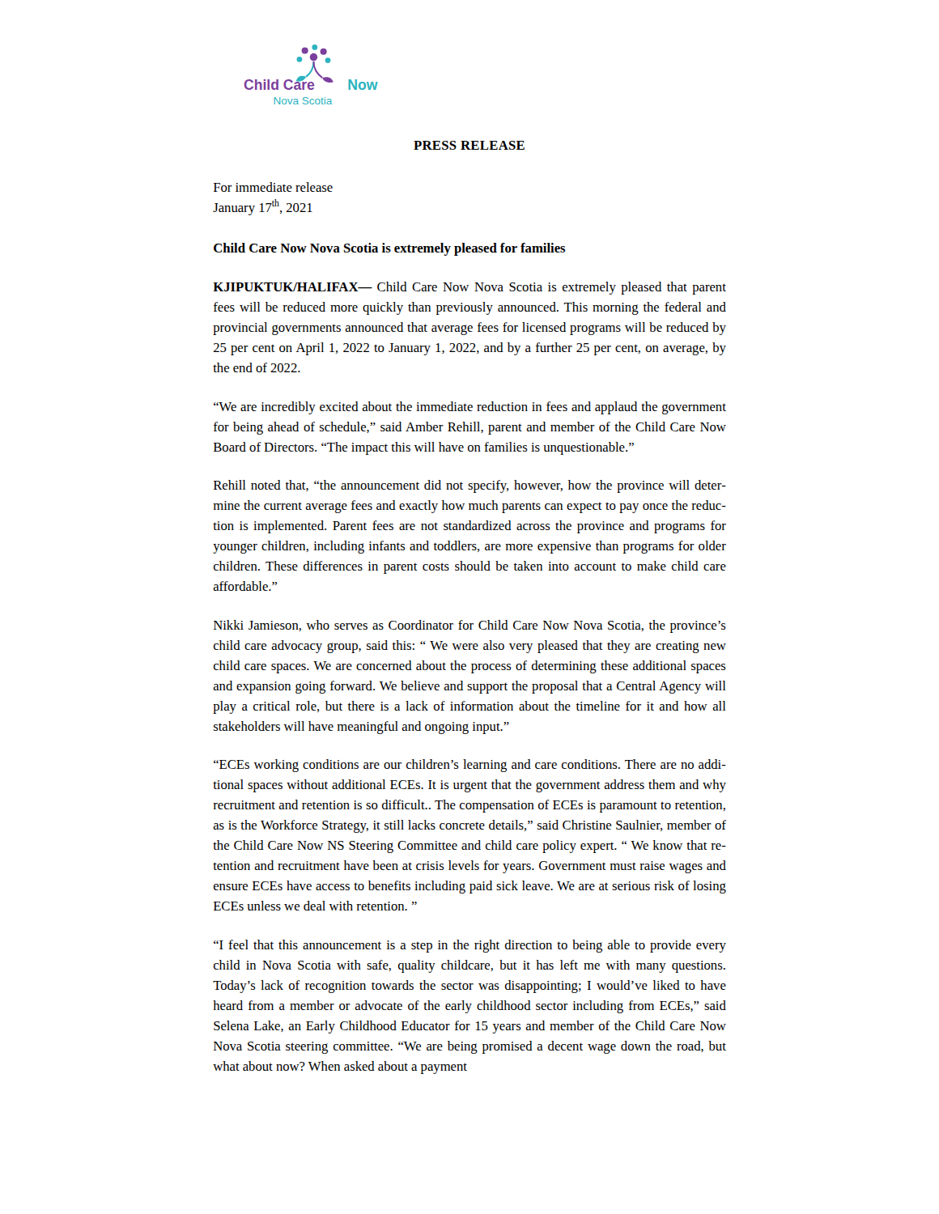Child Care Now Nova Scotia
PRESS RELEASE
For immediate release
January 17th, 2021
Child Care Now Nova Scotia is extremely pleased for families
KJIPUKTUK/HALIFAX— Child Care Now Nova Scotia is extremely pleased that parent fees will be reduced more quickly than previously announced. This morning the federal and provincial governments announced that average fees for licensed programs will be reduced by 25 per cent on April 1, 2022 to January 1, 2022, and by a further 25 per cent, on average, by the end of 2022.
“We are incredibly excited about the immediate reduction in fees and applaud the government for being ahead of schedule,” said Amber Rehill, parent and member of the Child Care Now Board of Directors. “The impact this will have on families is unquestionable.”
Rehill noted that, “the announcement did not specify, however, how the province will determine the current average fees and exactly how much parents can expect to pay once the reduction is implemented. Parent fees are not standardized across the province and programs for younger children, including infants and toddlers, are more expensive than programs for older children. These differences in parent costs should be taken into account to make child care affordable.”
Nikki Jamieson, who serves as Coordinator for Child Care Now Nova Scotia, the province’s child care advocacy group, said this: “ We were also very pleased that they are creating new child care spaces. We are concerned about the process of determining these additional spaces and expansion going forward. We believe and support the proposal that a Central Agency will play a critical role, but there is a lack of information about the timeline for it and how all stakeholders will have meaningful and ongoing input.”
“ECEs working conditions are our children’s learning and care conditions. There are no additional spaces without additional ECEs. It is urgent that the government address them and why recruitment and retention is so difficult.. The compensation of ECEs is paramount to retention, as is the Workforce Strategy, it still lacks concrete details,” said Christine Saulnier, member of the Child Care Now NS Steering Committee and child care policy expert. “ We know that retention and recruitment have been at crisis levels for years. Government must raise wages and ensure ECEs have access to benefits including paid sick leave. We are at serious risk of losing ECEs unless we deal with retention. ”
“I feel that this announcement is a step in the right direction to being able to provide every child in Nova Scotia with safe, quality childcare, but it has left me with many questions. Today’s lack of recognition towards the sector was disappointing; I would’ve liked to have heard from a member or advocate of the early childhood sector including from ECEs,” said Selena Lake, an Early Childhood Educator for 15 years and member of the Child Care Now Nova Scotia steering committee. “We are being promised a decent wage down the road, but what about now? When asked about a payment